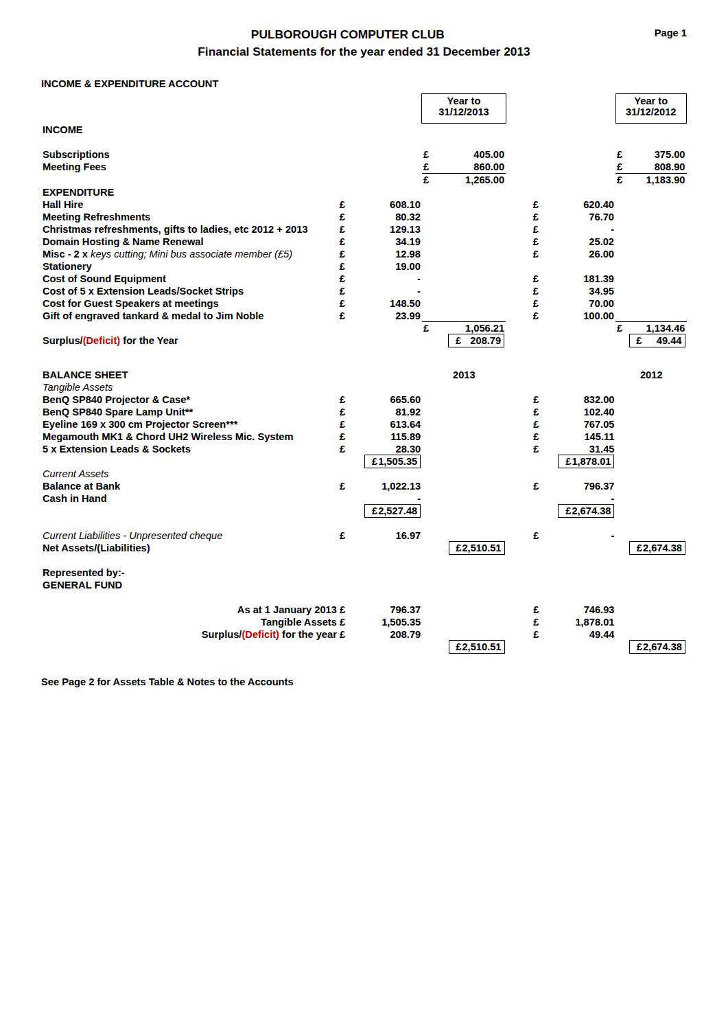Page 1
PULBOROUGH COMPUTER CLUB
Financial Statements for the year ended 31 December 2013
INCOME & EXPENDITURE ACCOUNT
| | | | Year to 31/12/2013 | | | | Year to 31/12/2012 |
| INCOME | | | | | | | | | |
| Subscriptions | | | £ | 405.00 | | | | £ | 375.00 |
| Meeting Fees | | | £ | 860.00 | | | | £ | 808.90 |
| | | | £ | 1,265.00 | | | | £ | 1,183.90 |
| EXPENDITURE | | | | | | | | | |
| Hall Hire | £ | 608.10 | | | | £ | 620.40 | | |
| Meeting Refreshments | £ | 80.32 | | | | £ | 76.70 | | |
| Christmas refreshments, gifts to ladies, etc 2012 + 2013 | £ | 129.13 | | | | £ | - | | |
| Domain Hosting & Name Renewal | £ | 34.19 | | | | £ | 25.02 | | |
| Misc - 2 x keys cutting; Mini bus associate member (£5) | £ | 12.98 | | | | £ | 26.00 | | |
| Stationery | £ | 19.00 | | | | | | | |
| Cost of Sound Equipment | £ | - | | | | £ | 181.39 | | |
| Cost of 5 x Extension Leads/Socket Strips | £ | - | | | | £ | 34.95 | | |
| Cost for Guest Speakers at meetings | £ | 148.50 | | | | £ | 70.00 | | |
| Gift of engraved tankard & medal to Jim Noble | £ | 23.99 | | | | £ | 100.00 | | |
| | | | £ | 1,056.21 | | | | £ | 1,134.46 |
| Surplus/ (Deficit) for the Year | | | £ 208.79 | | | | £ 49.44 |
| BALANCE SHEET | | | 2013 | | | | 2012 |
| Tangible Assets | | | | | | | | | |
| BenQ SP840 Projector & Case* | £ | 665.60 | | | | £ | 832.00 | | |
| BenQ SP840 Spare Lamp Unit** | £ | 81.92 | | | | £ | 102.40 | | |
| Eyeline 169 x 300 cm Projector Screen*** | £ | 613.64 | | | | £ | 767.05 | | |
| Megamouth MK1 & Chord UH2 Wireless Mic. System | £ | 115.89 | | | | £ | 145.11 | | |
| 5 x Extension Leads & Sockets | £ | 28.30 | | | | £ | 31.45 | | |
| | £ 1,505.35 | | | | £ 1,878.01 | | |
| Current Assets | | | | | | | | | |
| Balance at Bank | £ | 1,022.13 | | | | £ | 796.37 | | |
| Cash in Hand | | - | | | | | - | | |
| | £ 2,527.48 | | | | £ 2,674.38 | | |
| Current Liabilities - Unpresented cheque | £ | 16.97 | | | | £ | - | | |
| Net Assets/(Liabilities) | | | £ 2,510.51 | | | | £ 2,674.38 |
| Represented by:- | | | | | | | | | |
| GENERAL FUND | | | | | | | | | |
| As at 1 January 2013 | £ | 796.37 | | | | £ | 746.93 | | |
| Tangible Assets | £ | 1,505.35 | | | | £ | 1,878.01 | | |
| Surplus/ (Deficit) for the year | £ | 208.79 | | | | £ | 49.44 | | |
| | | | £ 2,510.51 | | | | £ 2,674.38 |
See Page 2 for Assets Table & Notes to the Accounts